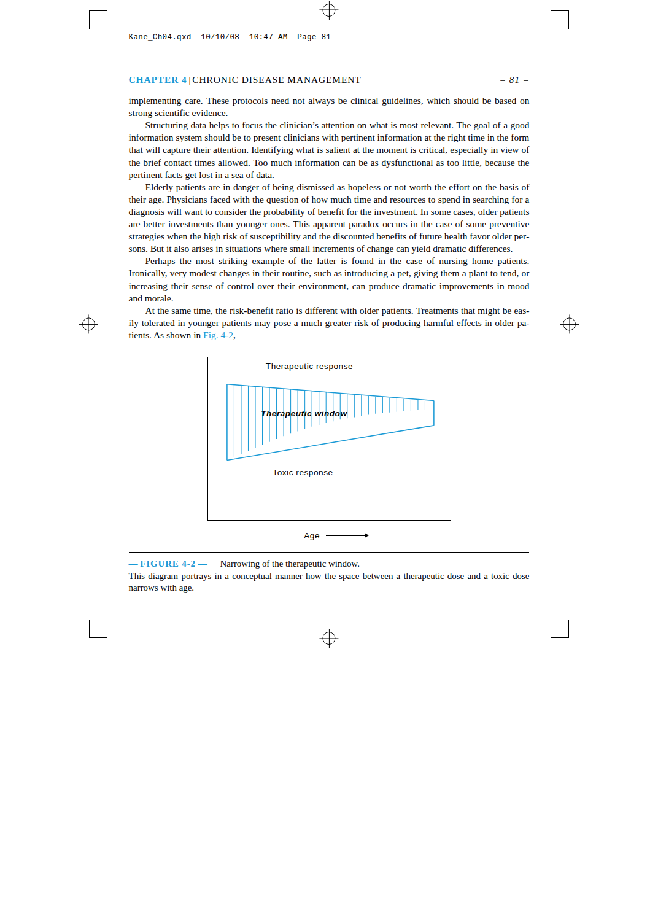Kane_Ch04.qxd 10/10/08 10:47 AM Page 81
CHAPTER 4|CHRONIC DISEASE MANAGEMENT
– 81 –
implementing care. These protocols need not always be clinical guidelines, which should be based on strong scientific evidence.
Structuring data helps to focus the clinician’s attention on what is most relevant. The goal of a good information system should be to present clinicians with pertinent information at the right time in the form that will capture their attention. Identifying what is salient at the moment is critical, especially in view of the brief contact times allowed. Too much information can be as dysfunctional as too little, because the pertinent facts get lost in a sea of data.
Elderly patients are in danger of being dismissed as hopeless or not worth the effort on the basis of their age. Physicians faced with the question of how much time and resources to spend in searching for a diagnosis will want to consider the probability of benefit for the investment. In some cases, older patients are better investments than younger ones. This apparent paradox occurs in the case of some preventive strategies when the high risk of susceptibility and the discounted benefits of future health favor older persons. But it also arises in situations where small increments of change can yield dramatic differences.
Perhaps the most striking example of the latter is found in the case of nursing home patients. Ironically, very modest changes in their routine, such as introducing a pet, giving them a plant to tend, or increasing their sense of control over their environment, can produce dramatic improvements in mood and morale.
At the same time, the risk-benefit ratio is different with older patients. Treatments that might be easily tolerated in younger patients may pose a much greater risk of producing harmful effects in older patients. As shown in Fig. 4-2,
Therapeutic response
Therapeutic window
Toxic response
Age
— FIGURE 4-2 — Narrowing of the therapeutic window.
This diagram portrays in a conceptual manner how the space between a therapeutic dose and a toxic dose narrows with age.